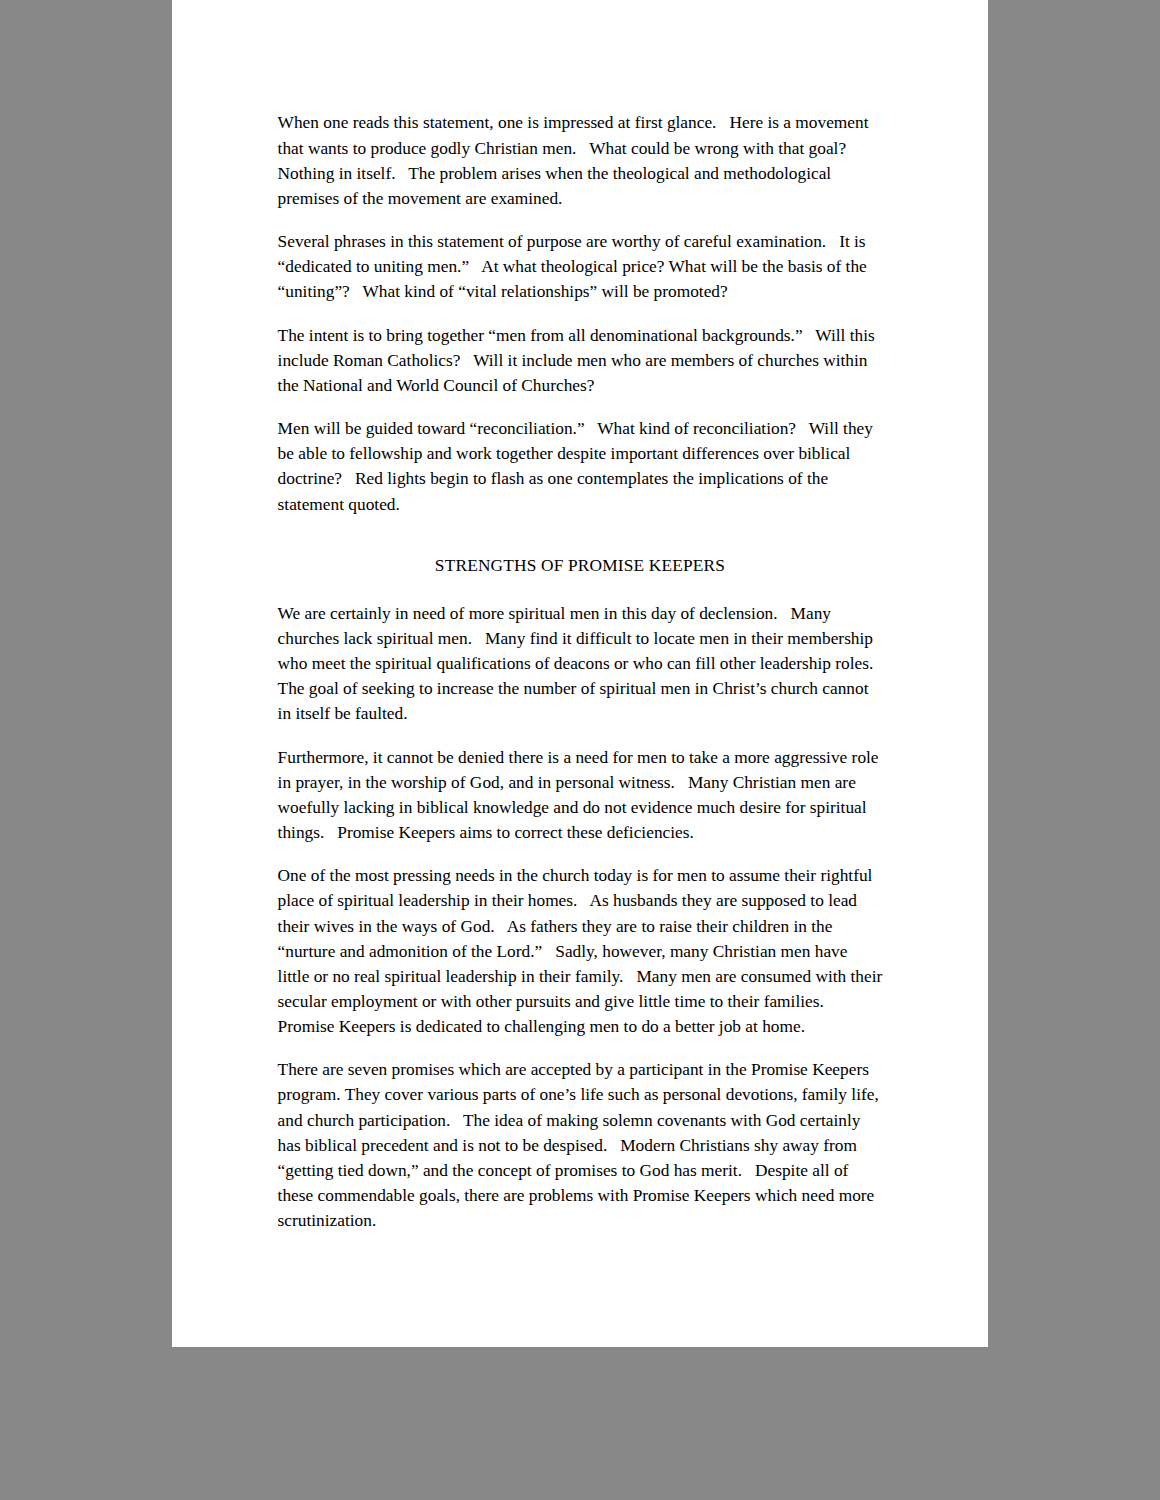When one reads this statement, one is impressed at first glance. Here is a movement that wants to produce godly Christian men. What could be wrong with that goal? Nothing in itself. The problem arises when the theological and methodological premises of the movement are examined.
Several phrases in this statement of purpose are worthy of careful examination. It is “dedicated to uniting men.” At what theological price? What will be the basis of the “uniting”? What kind of “vital relationships” will be promoted?
The intent is to bring together “men from all denominational backgrounds.” Will this include Roman Catholics? Will it include men who are members of churches within the National and World Council of Churches?
Men will be guided toward “reconciliation.” What kind of reconciliation? Will they be able to fellowship and work together despite important differences over biblical doctrine? Red lights begin to flash as one contemplates the implications of the statement quoted.
STRENGTHS OF PROMISE KEEPERS
We are certainly in need of more spiritual men in this day of declension. Many churches lack spiritual men. Many find it difficult to locate men in their membership who meet the spiritual qualifications of deacons or who can fill other leadership roles. The goal of seeking to increase the number of spiritual men in Christ’s church cannot in itself be faulted.
Furthermore, it cannot be denied there is a need for men to take a more aggressive role in prayer, in the worship of God, and in personal witness. Many Christian men are woefully lacking in biblical knowledge and do not evidence much desire for spiritual things. Promise Keepers aims to correct these deficiencies.
One of the most pressing needs in the church today is for men to assume their rightful place of spiritual leadership in their homes. As husbands they are supposed to lead their wives in the ways of God. As fathers they are to raise their children in the “nurture and admonition of the Lord.” Sadly, however, many Christian men have little or no real spiritual leadership in their family. Many men are consumed with their secular employment or with other pursuits and give little time to their families. Promise Keepers is dedicated to challenging men to do a better job at home.
There are seven promises which are accepted by a participant in the Promise Keepers program. They cover various parts of one’s life such as personal devotions, family life, and church participation. The idea of making solemn covenants with God certainly has biblical precedent and is not to be despised. Modern Christians shy away from “getting tied down,” and the concept of promises to God has merit. Despite all of these commendable goals, there are problems with Promise Keepers which need more scrutinization.